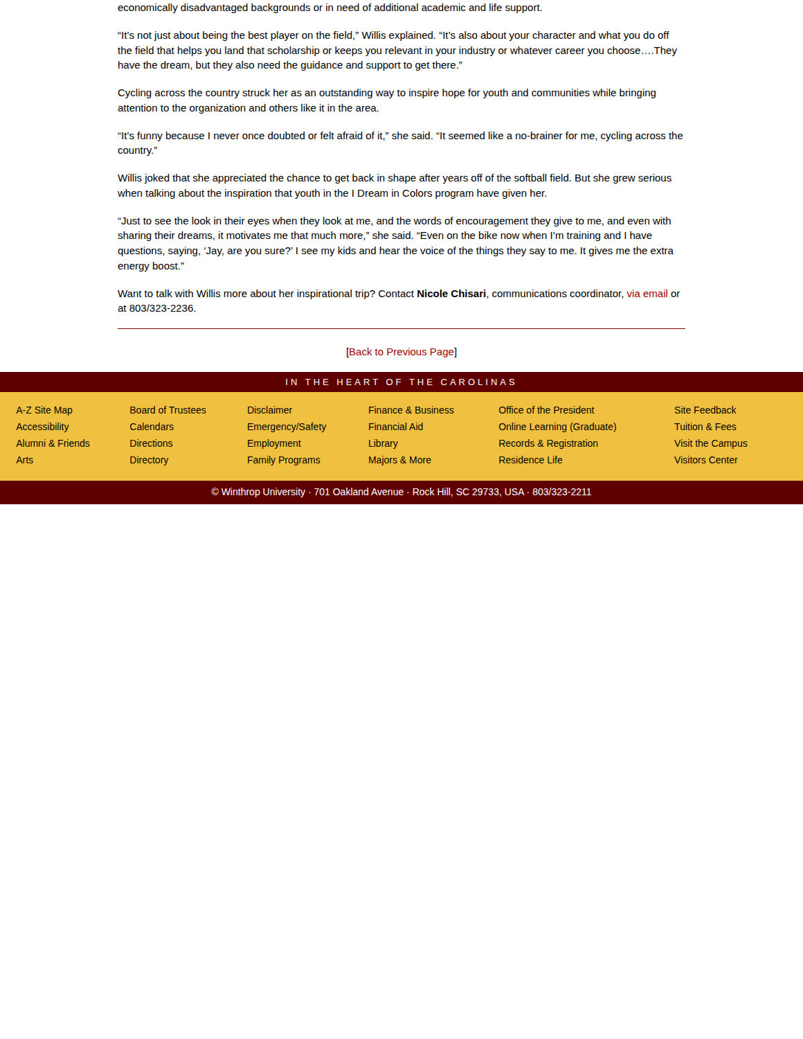economically disadvantaged backgrounds or in need of additional academic and life support.
“It’s not just about being the best player on the field,” Willis explained. “It’s also about your character and what you do off the field that helps you land that scholarship or keeps you relevant in your industry or whatever career you choose….They have the dream, but they also need the guidance and support to get there.”
Cycling across the country struck her as an outstanding way to inspire hope for youth and communities while bringing attention to the organization and others like it in the area.
“It’s funny because I never once doubted or felt afraid of it,” she said. “It seemed like a no-brainer for me, cycling across the country.”
Willis joked that she appreciated the chance to get back in shape after years off of the softball field. But she grew serious when talking about the inspiration that youth in the I Dream in Colors program have given her.
“Just to see the look in their eyes when they look at me, and the words of encouragement they give to me, and even with sharing their dreams, it motivates me that much more,” she said. “Even on the bike now when I’m training and I have questions, saying, ‘Jay, are you sure?’ I see my kids and hear the voice of the things they say to me. It gives me the extra energy boost.”
Want to talk with Willis more about her inspirational trip? Contact Nicole Chisari, communications coordinator, via email or at 803/323-2236.
[Back to Previous Page]
IN THE HEART OF THE CAROLINAS
| A-Z Site Map | Board of Trustees | Disclaimer | Finance & Business | Office of the President | Site Feedback |
| Accessibility | Calendars | Emergency/Safety | Financial Aid | Online Learning (Graduate) | Tuition & Fees |
| Alumni & Friends | Directions | Employment | Library | Records & Registration | Visit the Campus |
| Arts | Directory | Family Programs | Majors & More | Residence Life | Visitors Center |
© Winthrop University · 701 Oakland Avenue · Rock Hill, SC 29733, USA · 803/323-2211